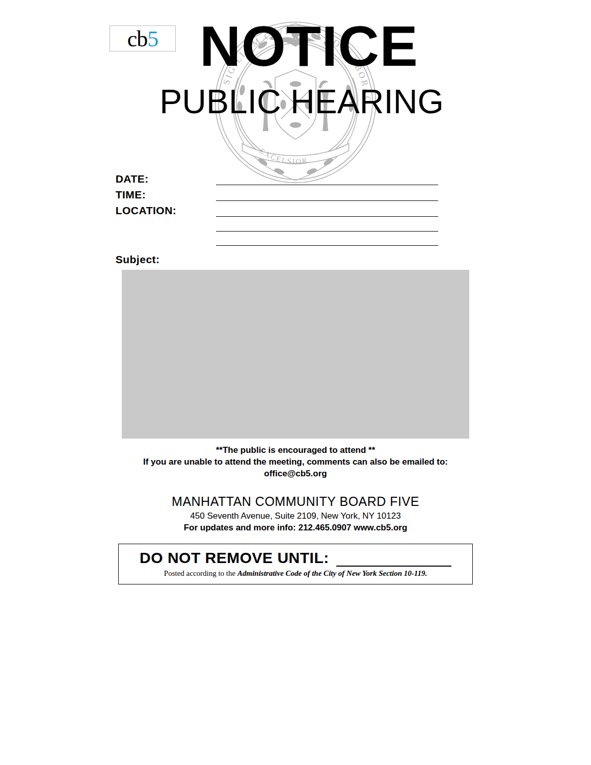cb5
SIGILLUM CIVITATIS NOVI EBORACI EXCELSIOR
NOTICE
PUBLIC HEARING
| DATE: | |
| TIME: | |
| LOCATION: | |
Subject:
**The public is encouraged to attend **
If you are unable to attend the meeting, comments can also be emailed to: office@cb5.org
MANHATTAN COMMUNITY BOARD FIVE
450 Seventh Avenue, Suite 2109, New York, NY 10123
For updates and more info: 212.465.0907 www.cb5.org
DO NOT REMOVE UNTIL:
Posted according to the Administrative Code of the City of New York Section 10-119.